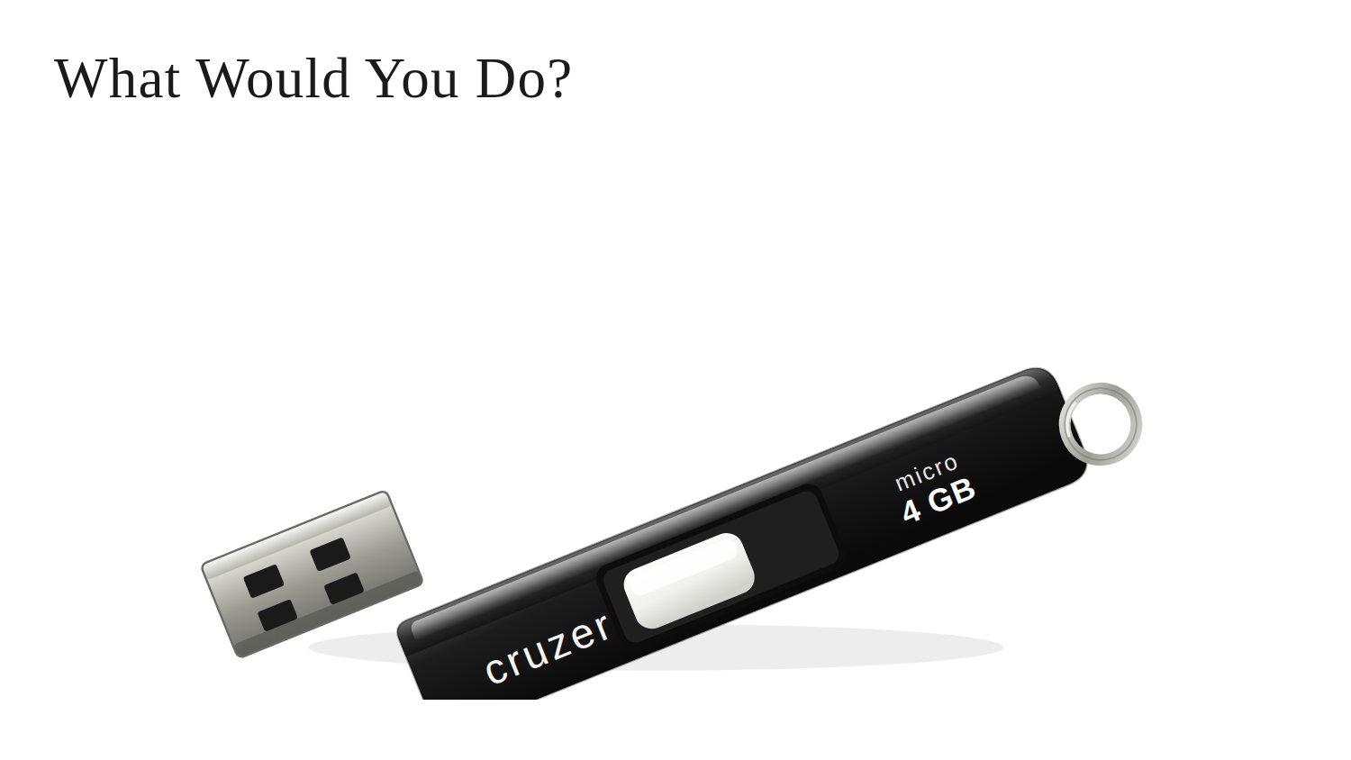What Would You Do?
A black SanDisk Cruzer Micro 4 GB USB flash drive A black retractable USB flash drive shown at an angle with its silver metal USB connector extended, a white sliding switch on top, the word cruzer printed on the body, the text micro 4 GB near the end, and a small metal key ring loop. cruzer micro 4 GB
A black SanDisk Cruzer Micro 4 GB USB flash drive with its connector extended.